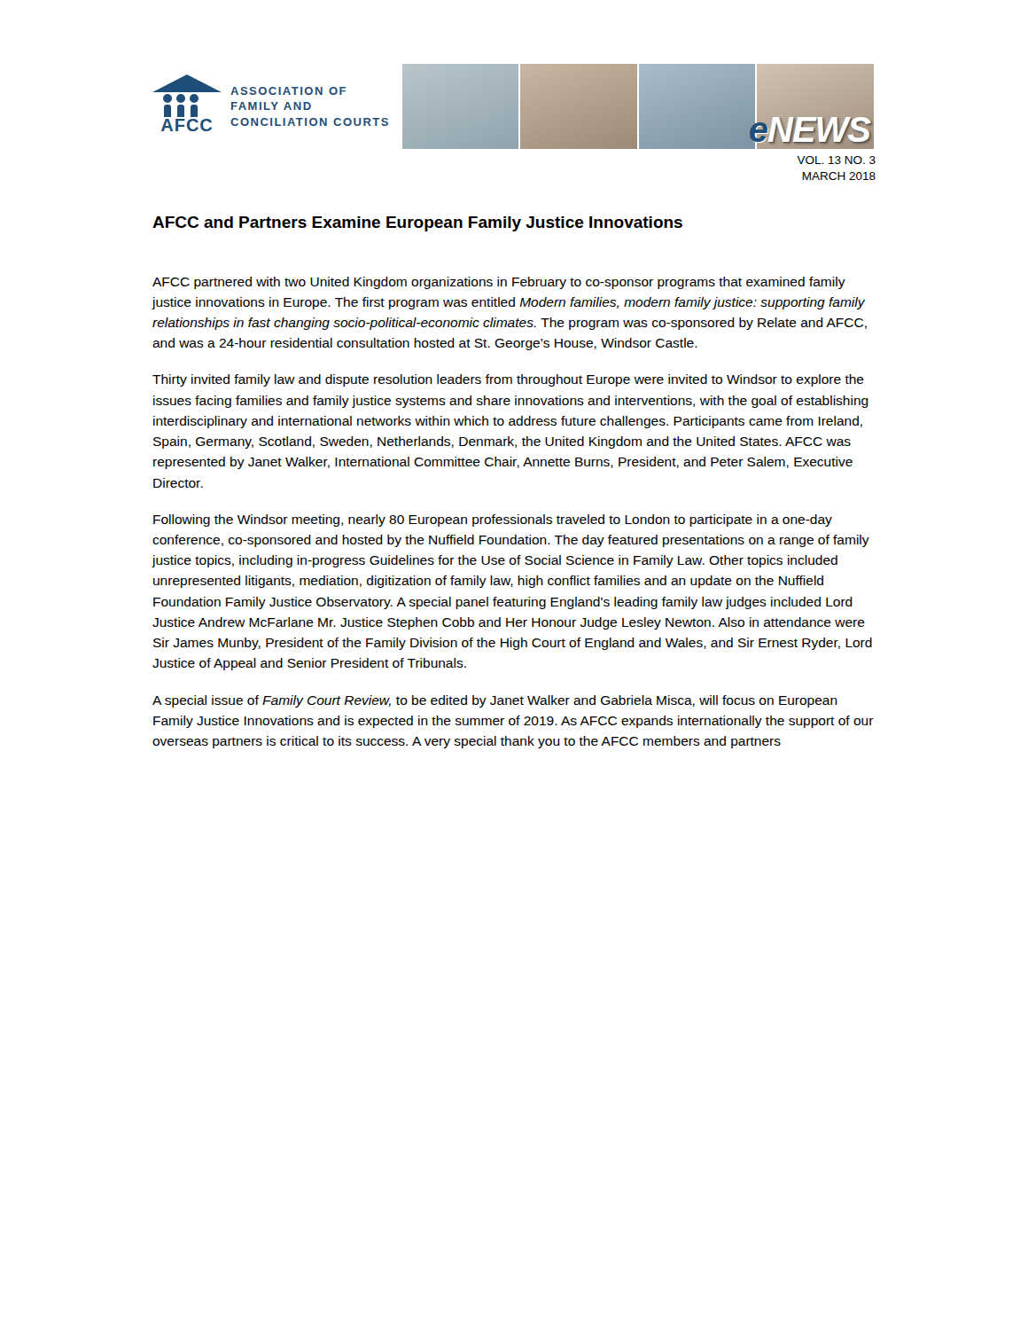AFCC
Association of
Family and
Conciliation Courts
e NEWS
VOL. 13 NO. 3
MARCH 2018
AFCC and Partners Examine European Family Justice Innovations
AFCC partnered with two United Kingdom organizations in February to co-sponsor programs that examined family justice innovations in Europe. The first program was entitled Modern families, modern family justice: supporting family relationships in fast changing socio-political-economic climates. The program was co-sponsored by Relate and AFCC, and was a 24-hour residential consultation hosted at St. George's House, Windsor Castle.
Thirty invited family law and dispute resolution leaders from throughout Europe were invited to Windsor to explore the issues facing families and family justice systems and share innovations and interventions, with the goal of establishing interdisciplinary and international networks within which to address future challenges. Participants came from Ireland, Spain, Germany, Scotland, Sweden, Netherlands, Denmark, the United Kingdom and the United States. AFCC was represented by Janet Walker, International Committee Chair, Annette Burns, President, and Peter Salem, Executive Director.
Following the Windsor meeting, nearly 80 European professionals traveled to London to participate in a one-day conference, co-sponsored and hosted by the Nuffield Foundation. The day featured presentations on a range of family justice topics, including in-progress Guidelines for the Use of Social Science in Family Law. Other topics included unrepresented litigants, mediation, digitization of family law, high conflict families and an update on the Nuffield Foundation Family Justice Observatory. A special panel featuring England's leading family law judges included Lord Justice Andrew McFarlane Mr. Justice Stephen Cobb and Her Honour Judge Lesley Newton. Also in attendance were Sir James Munby, President of the Family Division of the High Court of England and Wales, and Sir Ernest Ryder, Lord Justice of Appeal and Senior President of Tribunals.
A special issue of Family Court Review, to be edited by Janet Walker and Gabriela Misca, will focus on European Family Justice Innovations and is expected in the summer of 2019. As AFCC expands internationally the support of our overseas partners is critical to its success. A very special thank you to the AFCC members and partners